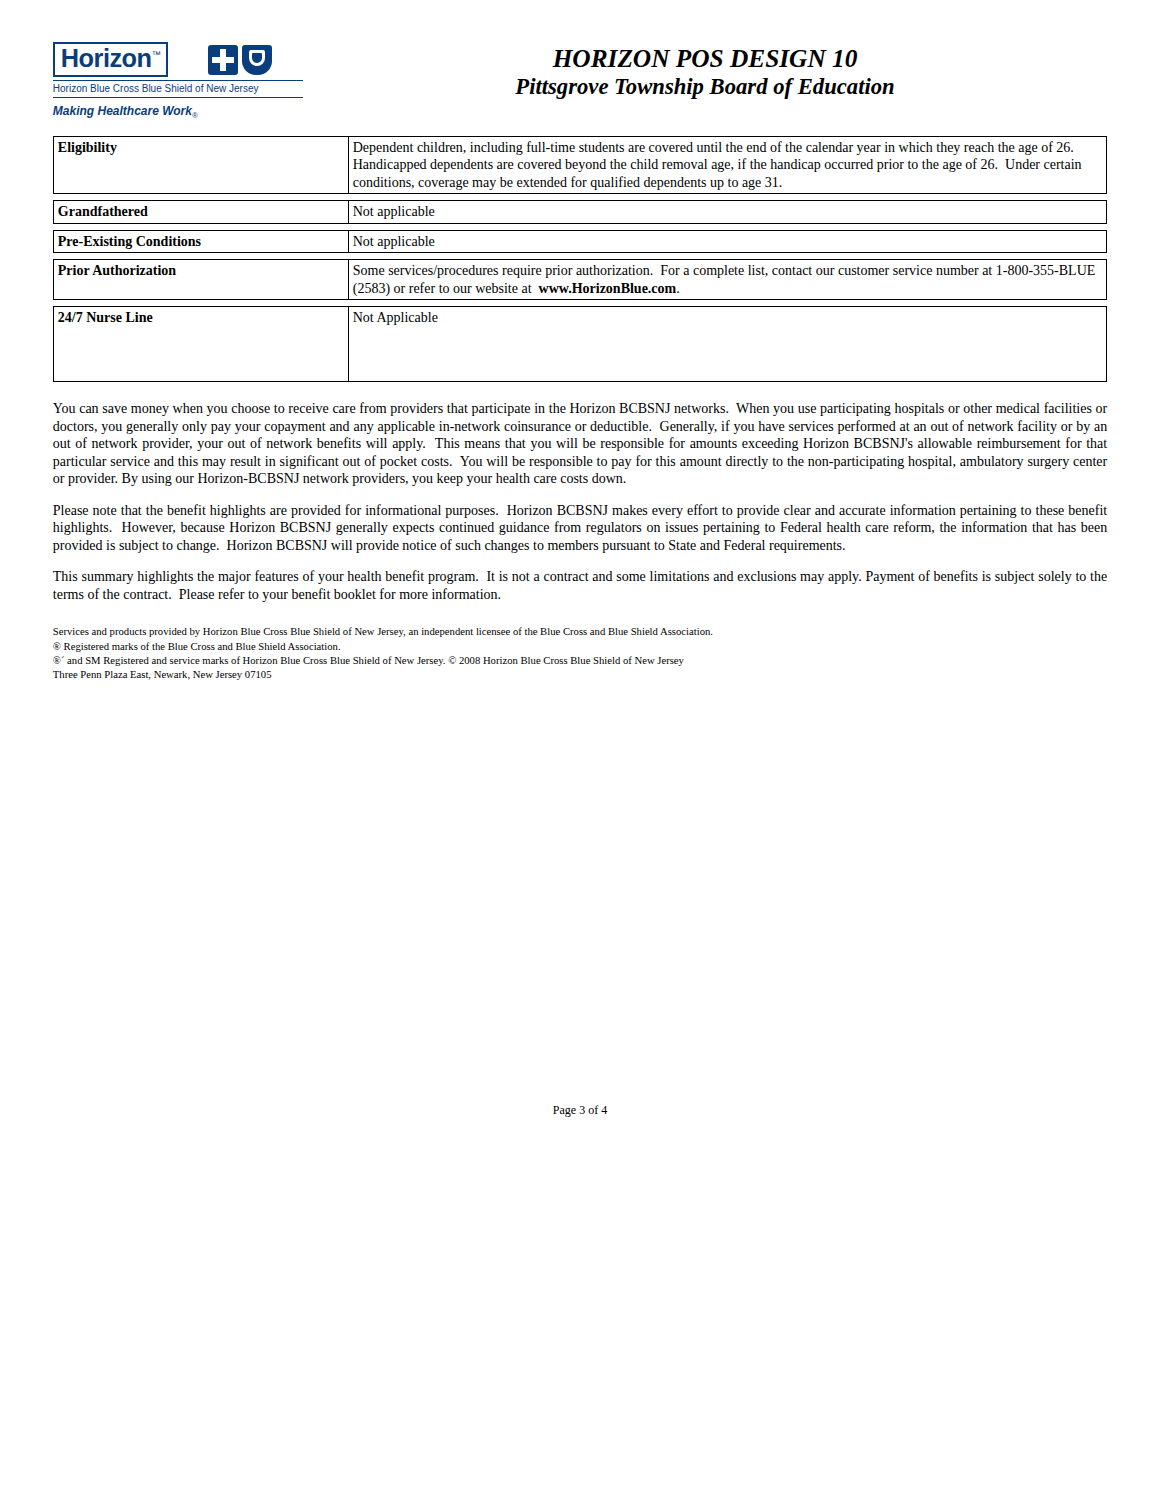Horizon™
Horizon Blue Cross Blue Shield of New Jersey
Making Healthcare Work®
HORIZON POS DESIGN 10
Pittsgrove Township Board of Education
| Eligibility | Dependent children, including full-time students are covered until the end of the calendar year in which they reach the age of 26. Handicapped dependents are covered beyond the child removal age, if the handicap occurred prior to the age of 26. Under certain conditions, coverage may be extended for qualified dependents up to age 31. |
| Grandfathered | Not applicable |
| Pre-Existing Conditions | Not applicable |
| Prior Authorization | Some services/procedures require prior authorization. For a complete list, contact our customer service number at 1-800-355-BLUE (2583) or refer to our website at www.HorizonBlue.com . |
| 24/7 Nurse Line | Not Applicable |
You can save money when you choose to receive care from providers that participate in the Horizon BCBSNJ networks. When you use participating hospitals or other medical facilities or doctors, you generally only pay your copayment and any applicable in-network coinsurance or deductible. Generally, if you have services performed at an out of network facility or by an out of network provider, your out of network benefits will apply. This means that you will be responsible for amounts exceeding Horizon BCBSNJ's allowable reimbursement for that particular service and this may result in significant out of pocket costs. You will be responsible to pay for this amount directly to the non-participating hospital, ambulatory surgery center or provider. By using our Horizon-BCBSNJ network providers, you keep your health care costs down.
Please note that the benefit highlights are provided for informational purposes. Horizon BCBSNJ makes every effort to provide clear and accurate information pertaining to these benefit highlights. However, because Horizon BCBSNJ generally expects continued guidance from regulators on issues pertaining to Federal health care reform, the information that has been provided is subject to change. Horizon BCBSNJ will provide notice of such changes to members pursuant to State and Federal requirements.
This summary highlights the major features of your health benefit program. It is not a contract and some limitations and exclusions may apply. Payment of benefits is subject solely to the terms of the contract. Please refer to your benefit booklet for more information.
Services and products provided by Horizon Blue Cross Blue Shield of New Jersey, an independent licensee of the Blue Cross and Blue Shield Association.
® Registered marks of the Blue Cross and Blue Shield Association.
®´ and SM Registered and service marks of Horizon Blue Cross Blue Shield of New Jersey. © 2008 Horizon Blue Cross Blue Shield of New Jersey
Three Penn Plaza East, Newark, New Jersey 07105
Page 3 of 4